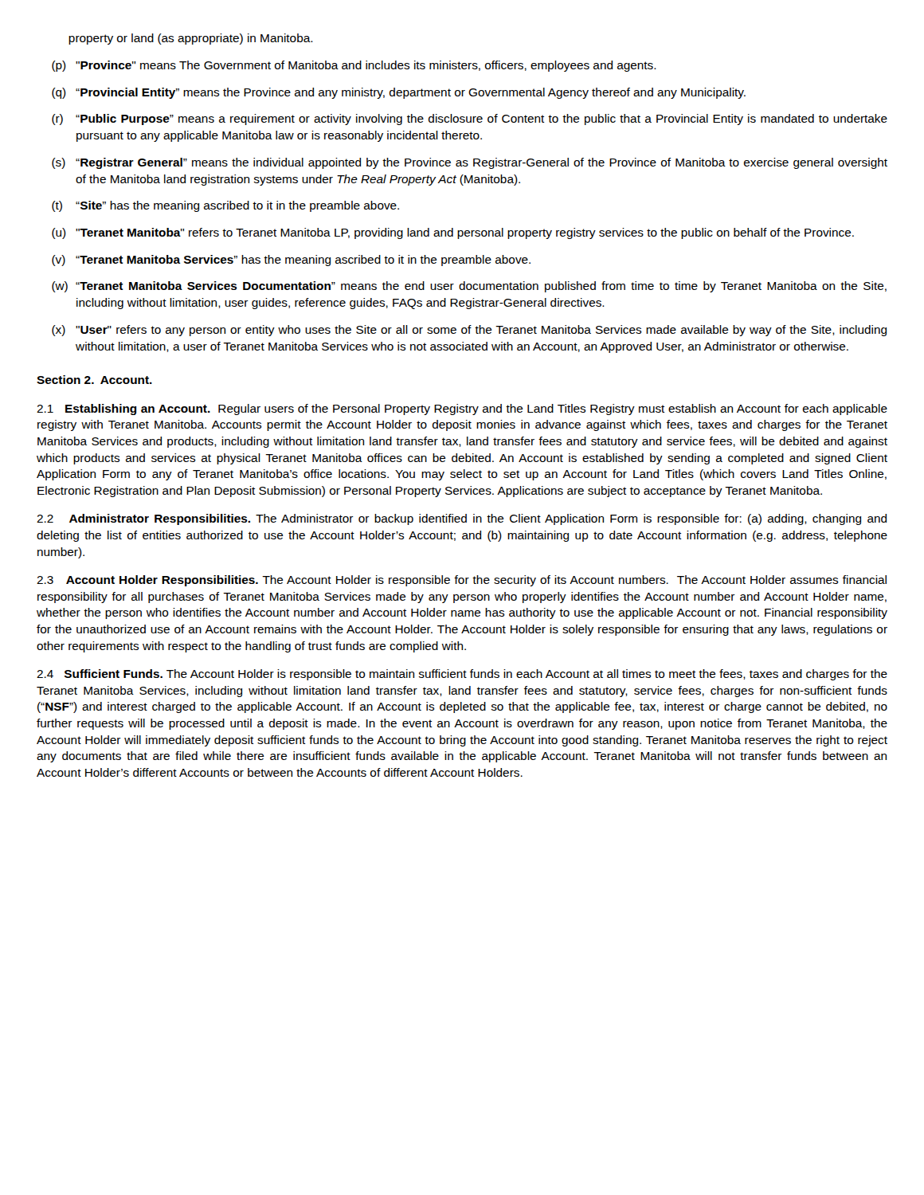property or land (as appropriate) in Manitoba.
(p) "Province" means The Government of Manitoba and includes its ministers, officers, employees and agents.
(q) “Provincial Entity” means the Province and any ministry, department or Governmental Agency thereof and any Municipality.
(r) “Public Purpose” means a requirement or activity involving the disclosure of Content to the public that a Provincial Entity is mandated to undertake pursuant to any applicable Manitoba law or is reasonably incidental thereto.
(s) “Registrar General” means the individual appointed by the Province as Registrar-General of the Province of Manitoba to exercise general oversight of the Manitoba land registration systems under The Real Property Act (Manitoba).
(t) “Site” has the meaning ascribed to it in the preamble above.
(u) "Teranet Manitoba" refers to Teranet Manitoba LP, providing land and personal property registry services to the public on behalf of the Province.
(v) “Teranet Manitoba Services” has the meaning ascribed to it in the preamble above.
(w) “Teranet Manitoba Services Documentation” means the end user documentation published from time to time by Teranet Manitoba on the Site, including without limitation, user guides, reference guides, FAQs and Registrar-General directives.
(x) "User" refers to any person or entity who uses the Site or all or some of the Teranet Manitoba Services made available by way of the Site, including without limitation, a user of Teranet Manitoba Services who is not associated with an Account, an Approved User, an Administrator or otherwise.
Section 2. Account.
2.1 Establishing an Account. Regular users of the Personal Property Registry and the Land Titles Registry must establish an Account for each applicable registry with Teranet Manitoba. Accounts permit the Account Holder to deposit monies in advance against which fees, taxes and charges for the Teranet Manitoba Services and products, including without limitation land transfer tax, land transfer fees and statutory and service fees, will be debited and against which products and services at physical Teranet Manitoba offices can be debited. An Account is established by sending a completed and signed Client Application Form to any of Teranet Manitoba’s office locations. You may select to set up an Account for Land Titles (which covers Land Titles Online, Electronic Registration and Plan Deposit Submission) or Personal Property Services. Applications are subject to acceptance by Teranet Manitoba.
2.2 Administrator Responsibilities. The Administrator or backup identified in the Client Application Form is responsible for: (a) adding, changing and deleting the list of entities authorized to use the Account Holder’s Account; and (b) maintaining up to date Account information (e.g. address, telephone number).
2.3 Account Holder Responsibilities. The Account Holder is responsible for the security of its Account numbers. The Account Holder assumes financial responsibility for all purchases of Teranet Manitoba Services made by any person who properly identifies the Account number and Account Holder name, whether the person who identifies the Account number and Account Holder name has authority to use the applicable Account or not. Financial responsibility for the unauthorized use of an Account remains with the Account Holder. The Account Holder is solely responsible for ensuring that any laws, regulations or other requirements with respect to the handling of trust funds are complied with.
2.4 Sufficient Funds. The Account Holder is responsible to maintain sufficient funds in each Account at all times to meet the fees, taxes and charges for the Teranet Manitoba Services, including without limitation land transfer tax, land transfer fees and statutory, service fees, charges for non-sufficient funds (“NSF”) and interest charged to the applicable Account. If an Account is depleted so that the applicable fee, tax, interest or charge cannot be debited, no further requests will be processed until a deposit is made. In the event an Account is overdrawn for any reason, upon notice from Teranet Manitoba, the Account Holder will immediately deposit sufficient funds to the Account to bring the Account into good standing. Teranet Manitoba reserves the right to reject any documents that are filed while there are insufficient funds available in the applicable Account. Teranet Manitoba will not transfer funds between an Account Holder’s different Accounts or between the Accounts of different Account Holders.